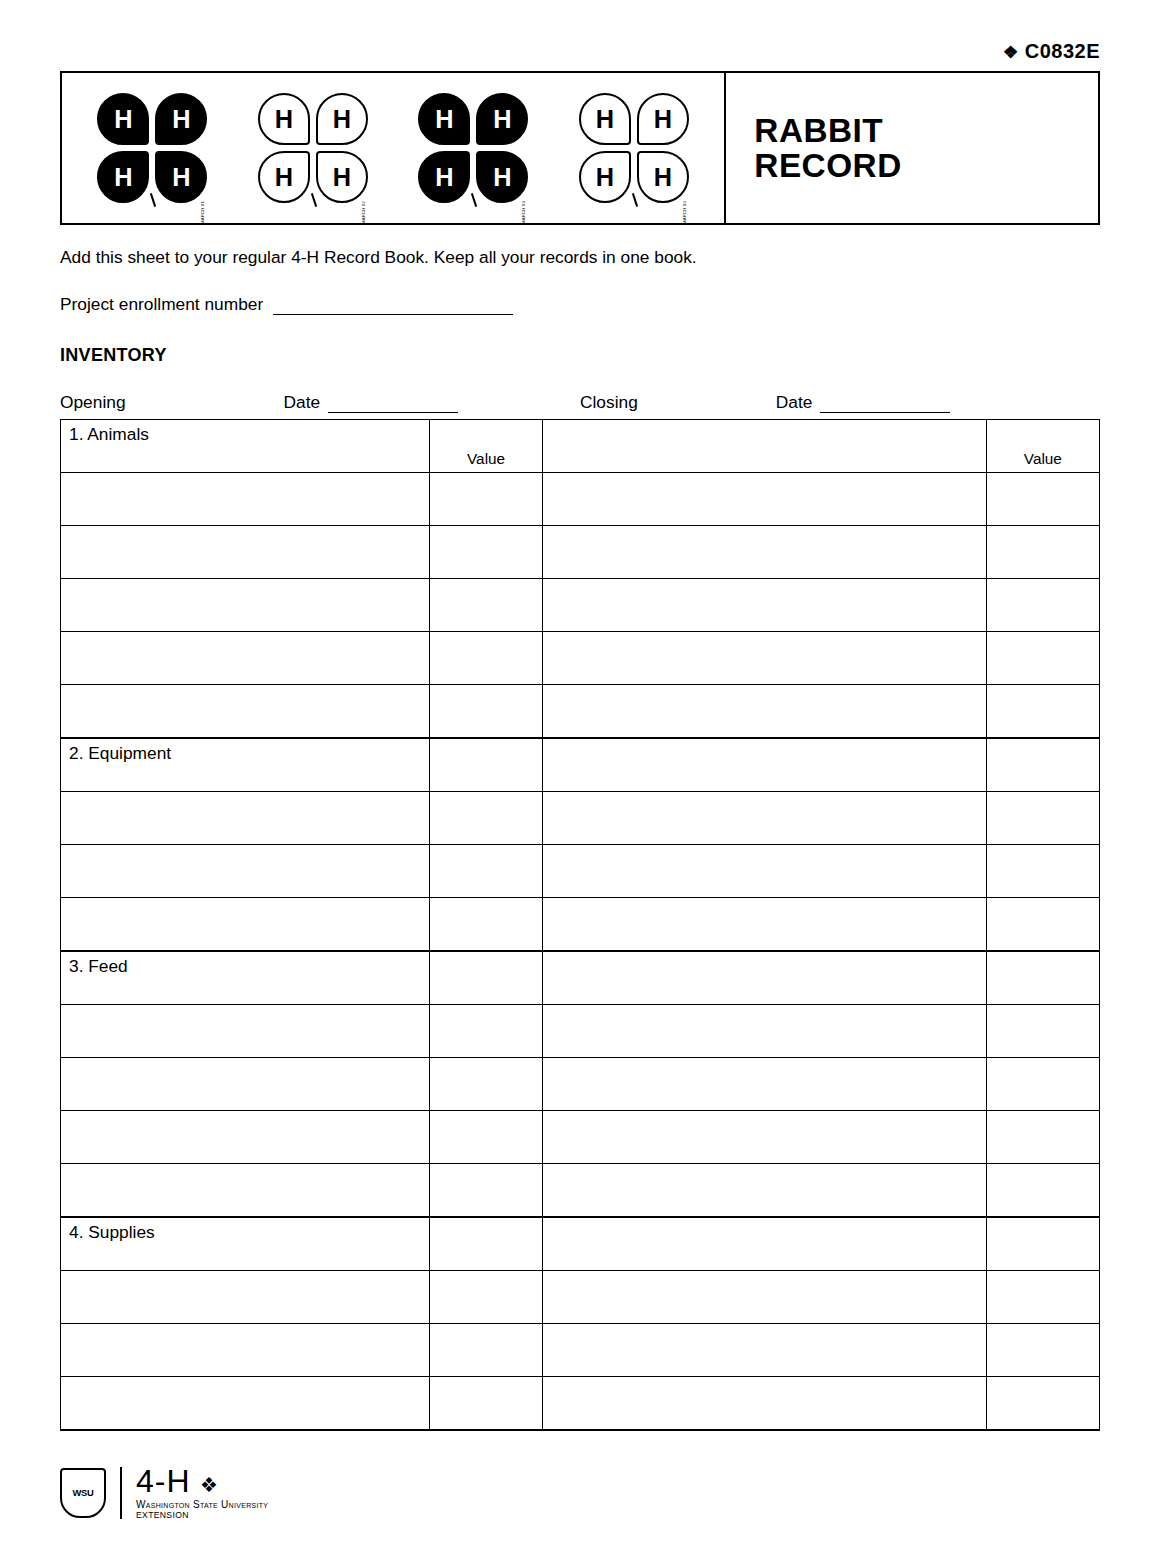❖ C0832E
H
H
H
H
MARCH 01
H
H
H
H
MARCH 02
H
H
H
H
MARCH 03
H
H
H
H
MARCH 04
RABBIT
RECORD
Add this sheet to your regular 4-H Record Book. Keep all your records in one book.
Project enrollment number
INVENTORY
Opening Date
Closing Date
| 1. Animals | Value | | Value |
| 2. Equipment | | | |
| 3. Feed | | | |
| 4. Supplies | | | |
WSU
4-H ❖
Washington State University
EXTENSION